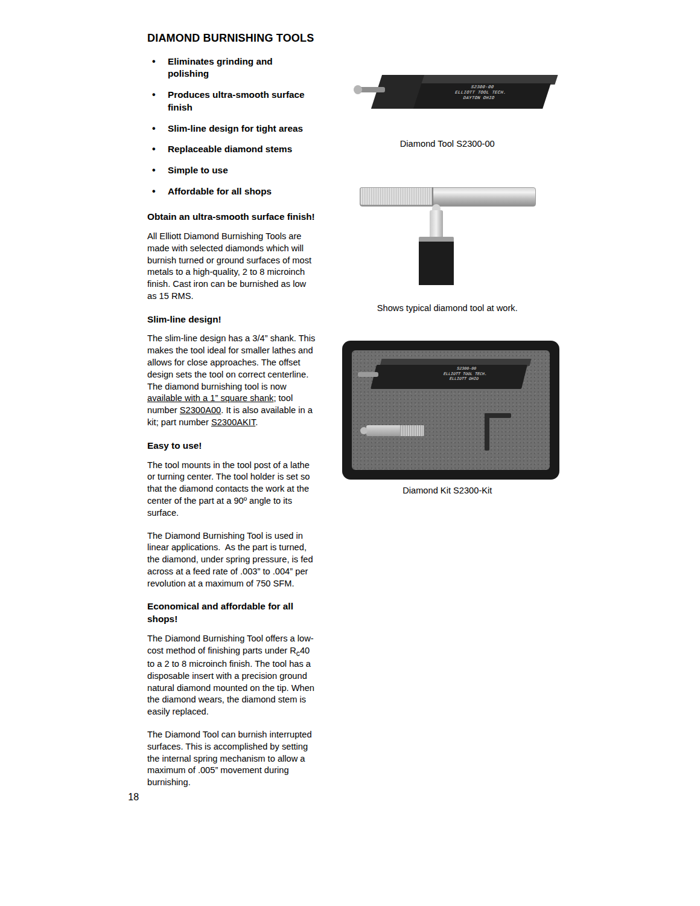DIAMOND BURNISHING TOOLS
Eliminates grinding and polishing
Produces ultra-smooth surface finish
Slim-line design for tight areas
Replaceable diamond stems
Simple to use
Affordable for all shops
Obtain an ultra-smooth surface finish!
All Elliott Diamond Burnishing Tools are made with selected diamonds which will burnish turned or ground surfaces of most metals to a high-quality, 2 to 8 microinch finish. Cast iron can be burnished as low as 15 RMS.
Slim-line design!
The slim-line design has a 3/4” shank. This makes the tool ideal for smaller lathes and allows for close approaches. The offset design sets the tool on correct centerline. The diamond burnishing tool is now available with a 1” square shank; tool number S2300A00. It is also available in a kit; part number S2300AKIT.
Easy to use!
The tool mounts in the tool post of a lathe or turning center. The tool holder is set so that the diamond contacts the work at the center of the part at a 90º angle to its surface.
The Diamond Burnishing Tool is used in linear applications. As the part is turned, the diamond, under spring pressure, is fed across at a feed rate of .003” to .004” per revolution at a maximum of 750 SFM.
Economical and affordable for all shops!
The Diamond Burnishing Tool offers a low-cost method of finishing parts under Rc40 to a 2 to 8 microinch finish. The tool has a disposable insert with a precision ground natural diamond mounted on the tip. When the diamond wears, the diamond stem is easily replaced.
The Diamond Tool can burnish interrupted surfaces. This is accomplished by setting the internal spring mechanism to allow a maximum of .005” movement during burnishing.
S2300-00
ELLIOTT TOOL TECH.
DAYTON OHIO
Diamond Tool S2300-00
Shows typical diamond tool at work.
S2300-00
ELLIOTT TOOL TECH.
ELLIOTT OHIO
Diamond Kit S2300-Kit
18